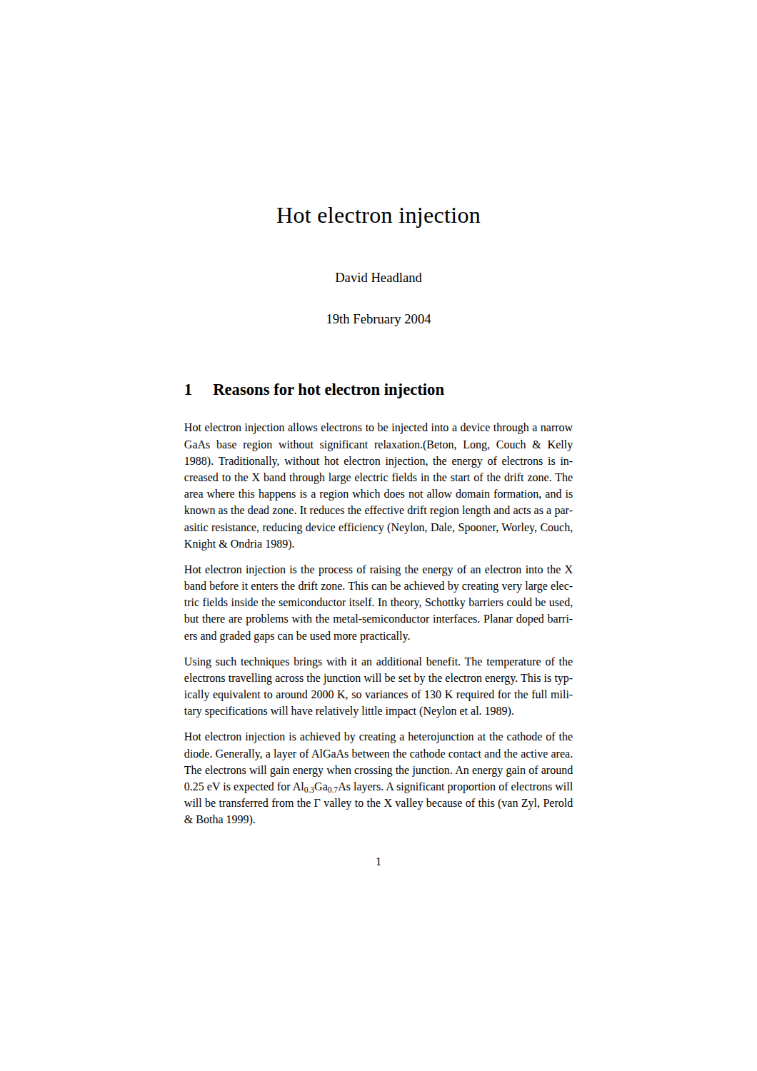Hot electron injection
David Headland
19th February 2004
1 Reasons for hot electron injection
Hot electron injection allows electrons to be injected into a device through a narrow GaAs base region without significant relaxation.(Beton, Long, Couch & Kelly 1988). Traditionally, without hot electron injection, the energy of electrons is increased to the X band through large electric fields in the start of the drift zone. The area where this happens is a region which does not allow domain formation, and is known as the dead zone. It reduces the effective drift region length and acts as a parasitic resistance, reducing device efficiency (Neylon, Dale, Spooner, Worley, Couch, Knight & Ondria 1989).
Hot electron injection is the process of raising the energy of an electron into the X band before it enters the drift zone. This can be achieved by creating very large electric fields inside the semiconductor itself. In theory, Schottky barriers could be used, but there are problems with the metal-semiconductor interfaces. Planar doped barriers and graded gaps can be used more practically.
Using such techniques brings with it an additional benefit. The temperature of the electrons travelling across the junction will be set by the electron energy. This is typically equivalent to around 2000 K, so variances of 130 K required for the full military specifications will have relatively little impact (Neylon et al. 1989).
Hot electron injection is achieved by creating a heterojunction at the cathode of the diode. Generally, a layer of AlGaAs between the cathode contact and the active area. The electrons will gain energy when crossing the junction. An energy gain of around 0.25 eV is expected for Al0.3 Ga0.7 As layers. A significant proportion of electrons will will be transferred from the Γ valley to the X valley because of this (van Zyl, Perold & Botha 1999).
1